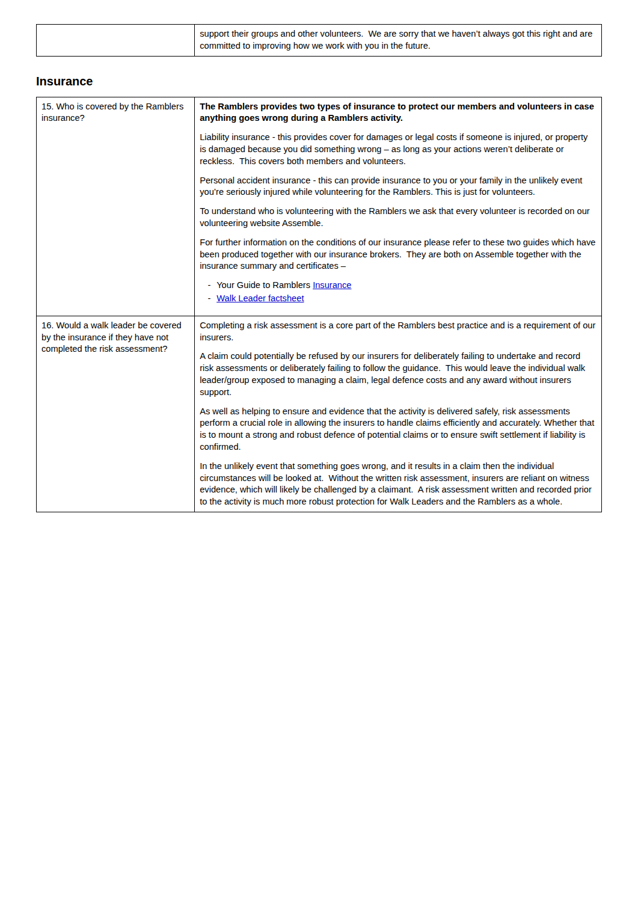| | support their groups and other volunteers. We are sorry that we haven’t always got this right and are committed to improving how we work with you in the future. |
Insurance
| 15. Who is covered by the Ramblers insurance? | The Ramblers provides two types of insurance to protect our members and volunteers in case anything goes wrong during a Ramblers activity. Liability insurance - this provides cover for damages or legal costs if someone is injured, or property is damaged because you did something wrong – as long as your actions weren’t deliberate or reckless. This covers both members and volunteers. Personal accident insurance - this can provide insurance to you or your family in the unlikely event you’re seriously injured while volunteering for the Ramblers. This is just for volunteers. To understand who is volunteering with the Ramblers we ask that every volunteer is recorded on our volunteering website Assemble. For further information on the conditions of our insurance please refer to these two guides which have been produced together with our insurance brokers. They are both on Assemble together with the insurance summary and certificates – Your Guide to Ramblers Insurance Walk Leader factsheet |
| 16. Would a walk leader be covered by the insurance if they have not completed the risk assessment? | Completing a risk assessment is a core part of the Ramblers best practice and is a requirement of our insurers. A claim could potentially be refused by our insurers for deliberately failing to undertake and record risk assessments or deliberately failing to follow the guidance. This would leave the individual walk leader/group exposed to managing a claim, legal defence costs and any award without insurers support. As well as helping to ensure and evidence that the activity is delivered safely, risk assessments perform a crucial role in allowing the insurers to handle claims efficiently and accurately. Whether that is to mount a strong and robust defence of potential claims or to ensure swift settlement if liability is confirmed. In the unlikely event that something goes wrong, and it results in a claim then the individual circumstances will be looked at. Without the written risk assessment, insurers are reliant on witness evidence, which will likely be challenged by a claimant. A risk assessment written and recorded prior to the activity is much more robust protection for Walk Leaders and the Ramblers as a whole. |